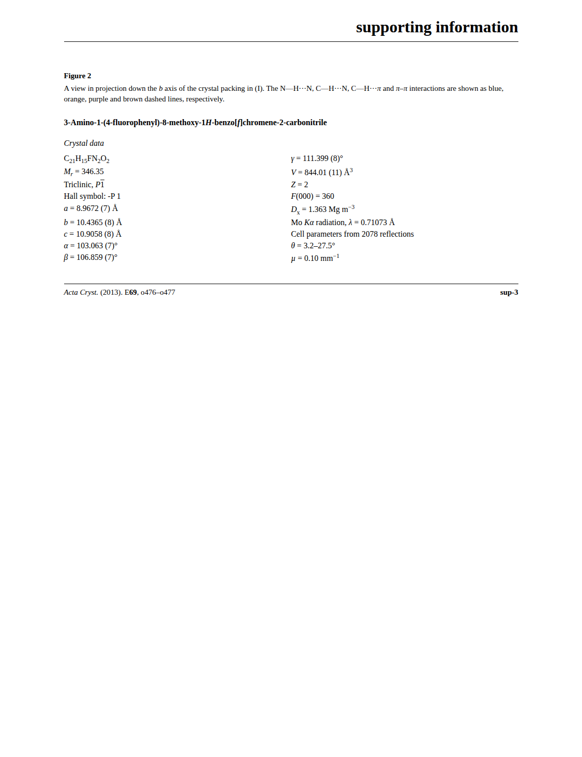supporting information
Figure 2 A view in projection down the b axis of the crystal packing in (I). The N—H···N, C—H···N, C—H···π and π–π interactions are shown as blue, orange, purple and brown dashed lines, respectively.
3-Amino-1-(4-fluorophenyl)-8-methoxy-1H-benzo[f]chromene-2-carbonitrile
Crystal data
| C 21 H 15 FN 2 O 2 | γ = 111.399 (8)° |
| M r = 346.35 | V = 844.01 (11) Å 3 |
| Triclinic, P 1 | Z = 2 |
| Hall symbol: -P 1 | F (000) = 360 |
| a = 8.9672 (7) Å | D x = 1.363 Mg m −3 |
| b = 10.4365 (8) Å | Mo Kα radiation, λ = 0.71073 Å |
| c = 10.9058 (8) Å | Cell parameters from 2078 reflections |
| α = 103.063 (7)° | θ = 3.2–27.5° |
| β = 106.859 (7)° | µ = 0.10 mm −1 |
Acta Cryst. (2013). E69, o476–o477 sup-3